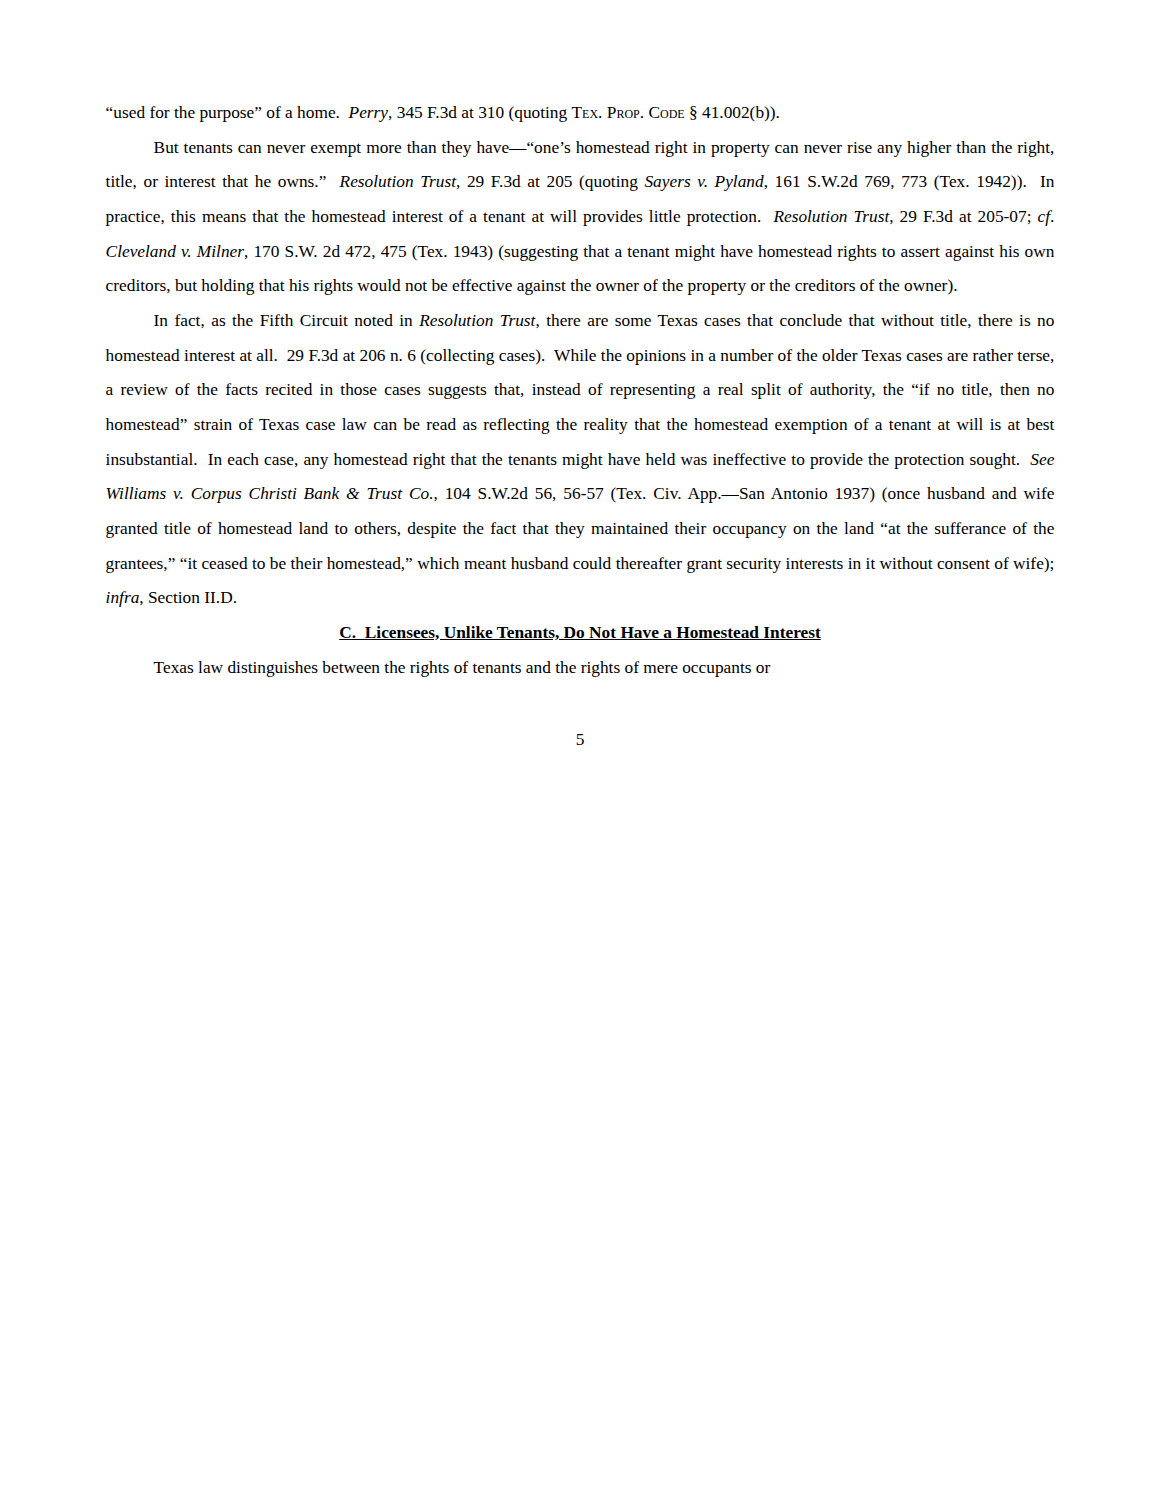“used for the purpose” of a home. Perry, 345 F.3d at 310 (quoting Tex. Prop. Code § 41.002(b)).
But tenants can never exempt more than they have—“one’s homestead right in property can never rise any higher than the right, title, or interest that he owns.” Resolution Trust, 29 F.3d at 205 (quoting Sayers v. Pyland, 161 S.W.2d 769, 773 (Tex. 1942)). In practice, this means that the homestead interest of a tenant at will provides little protection. Resolution Trust, 29 F.3d at 205-07; cf. Cleveland v. Milner, 170 S.W. 2d 472, 475 (Tex. 1943) (suggesting that a tenant might have homestead rights to assert against his own creditors, but holding that his rights would not be effective against the owner of the property or the creditors of the owner).
In fact, as the Fifth Circuit noted in Resolution Trust, there are some Texas cases that conclude that without title, there is no homestead interest at all. 29 F.3d at 206 n. 6 (collecting cases). While the opinions in a number of the older Texas cases are rather terse, a review of the facts recited in those cases suggests that, instead of representing a real split of authority, the “if no title, then no homestead” strain of Texas case law can be read as reflecting the reality that the homestead exemption of a tenant at will is at best insubstantial. In each case, any homestead right that the tenants might have held was ineffective to provide the protection sought. See Williams v. Corpus Christi Bank & Trust Co., 104 S.W.2d 56, 56-57 (Tex. Civ. App.—San Antonio 1937) (once husband and wife granted title of homestead land to others, despite the fact that they maintained their occupancy on the land “at the sufferance of the grantees,” “it ceased to be their homestead,” which meant husband could thereafter grant security interests in it without consent of wife); infra, Section II.D.
C. Licensees, Unlike Tenants, Do Not Have a Homestead Interest
Texas law distinguishes between the rights of tenants and the rights of mere occupants or
5